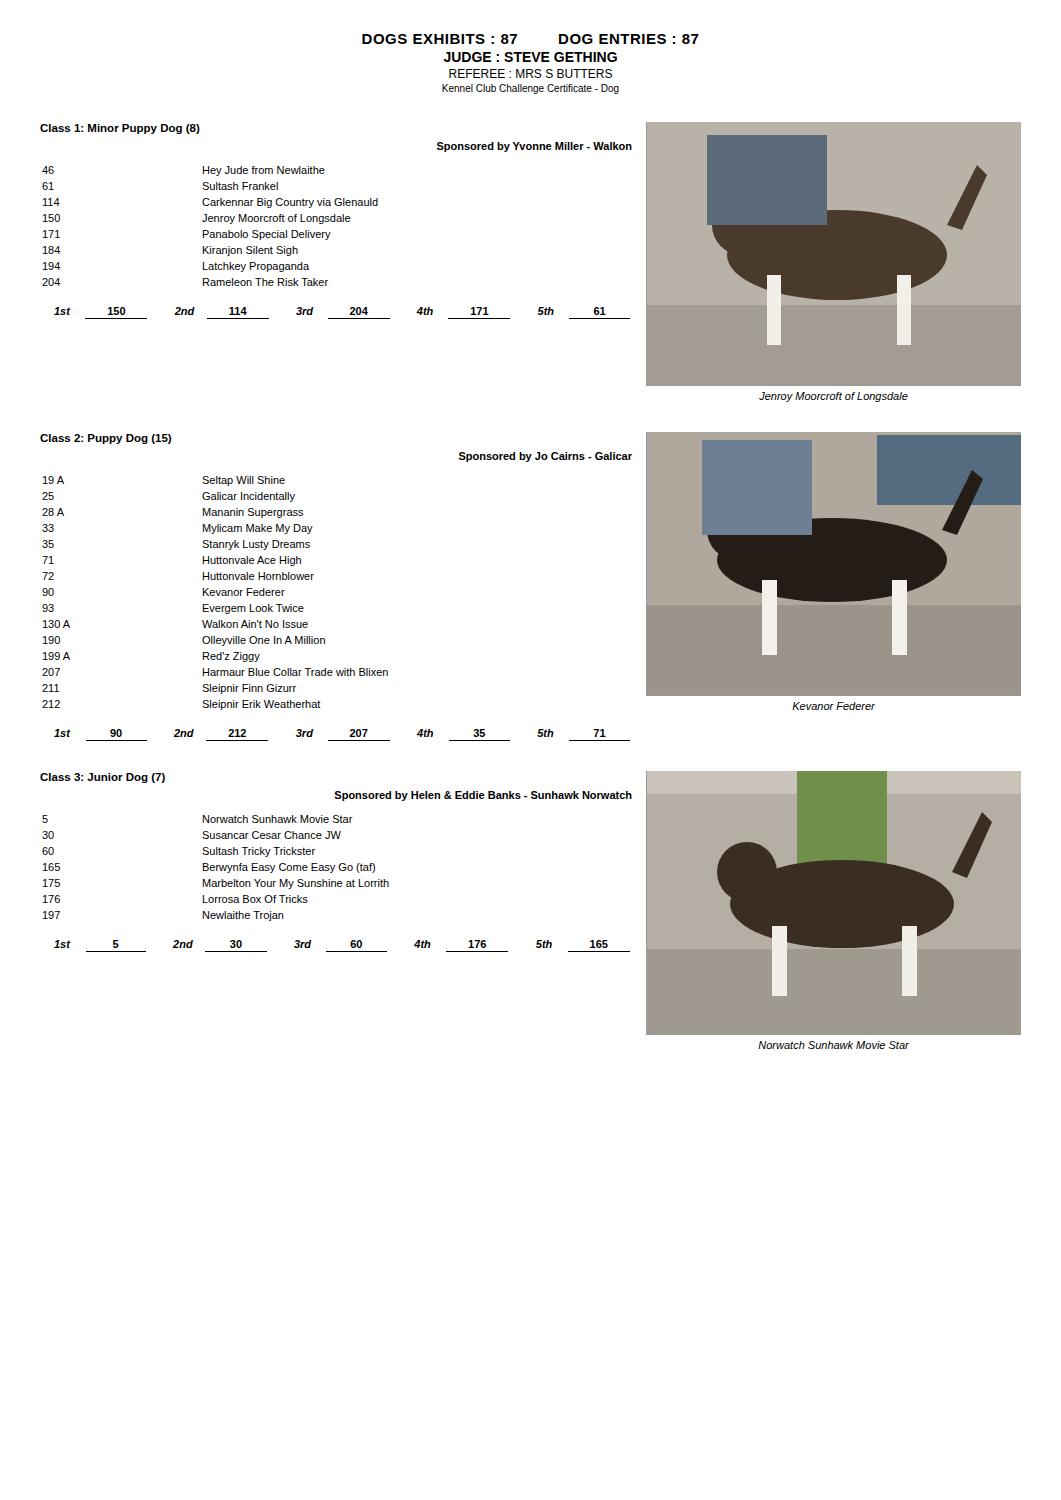DOGS EXHIBITS : 87 DOG ENTRIES : 87
JUDGE : STEVE GETHING
REFEREE : MRS S BUTTERS
Kennel Club Challenge Certificate - Dog
Jenroy Moorcroft of Longsdale
Class 1: Minor Puppy Dog (8)
Sponsored by Yvonne Miller - Walkon
| 46 | Hey Jude from Newlaithe |
| 61 | Sultash Frankel |
| 114 | Carkennar Big Country via Glenauld |
| 150 | Jenroy Moorcroft of Longsdale |
| 171 | Panabolo Special Delivery |
| 184 | Kiranjon Silent Sigh |
| 194 | Latchkey Propaganda |
| 204 | Rameleon The Risk Taker |
| 1st | 150 | | 2nd | 114 | | 3rd | 204 | | 4th | 171 | | 5th | 61 |
Kevanor Federer
Class 2: Puppy Dog (15)
Sponsored by Jo Cairns - Galicar
| 19 A | Seltap Will Shine |
| 25 | Galicar Incidentally |
| 28 A | Mananin Supergrass |
| 33 | Mylicam Make My Day |
| 35 | Stanryk Lusty Dreams |
| 71 | Huttonvale Ace High |
| 72 | Huttonvale Hornblower |
| 90 | Kevanor Federer |
| 93 | Evergem Look Twice |
| 130 A | Walkon Ain't No Issue |
| 190 | Olleyville One In A Million |
| 199 A | Red'z Ziggy |
| 207 | Harmaur Blue Collar Trade with Blixen |
| 211 | Sleipnir Finn Gizurr |
| 212 | Sleipnir Erik Weatherhat |
| 1st | 90 | | 2nd | 212 | | 3rd | 207 | | 4th | 35 | | 5th | 71 |
Norwatch Sunhawk Movie Star
Class 3: Junior Dog (7)
Sponsored by Helen & Eddie Banks - Sunhawk Norwatch
| 5 | Norwatch Sunhawk Movie Star |
| 30 | Susancar Cesar Chance JW |
| 60 | Sultash Tricky Trickster |
| 165 | Berwynfa Easy Come Easy Go (taf) |
| 175 | Marbelton Your My Sunshine at Lorrith |
| 176 | Lorrosa Box Of Tricks |
| 197 | Newlaithe Trojan |
| 1st | 5 | | 2nd | 30 | | 3rd | 60 | | 4th | 176 | | 5th | 165 |